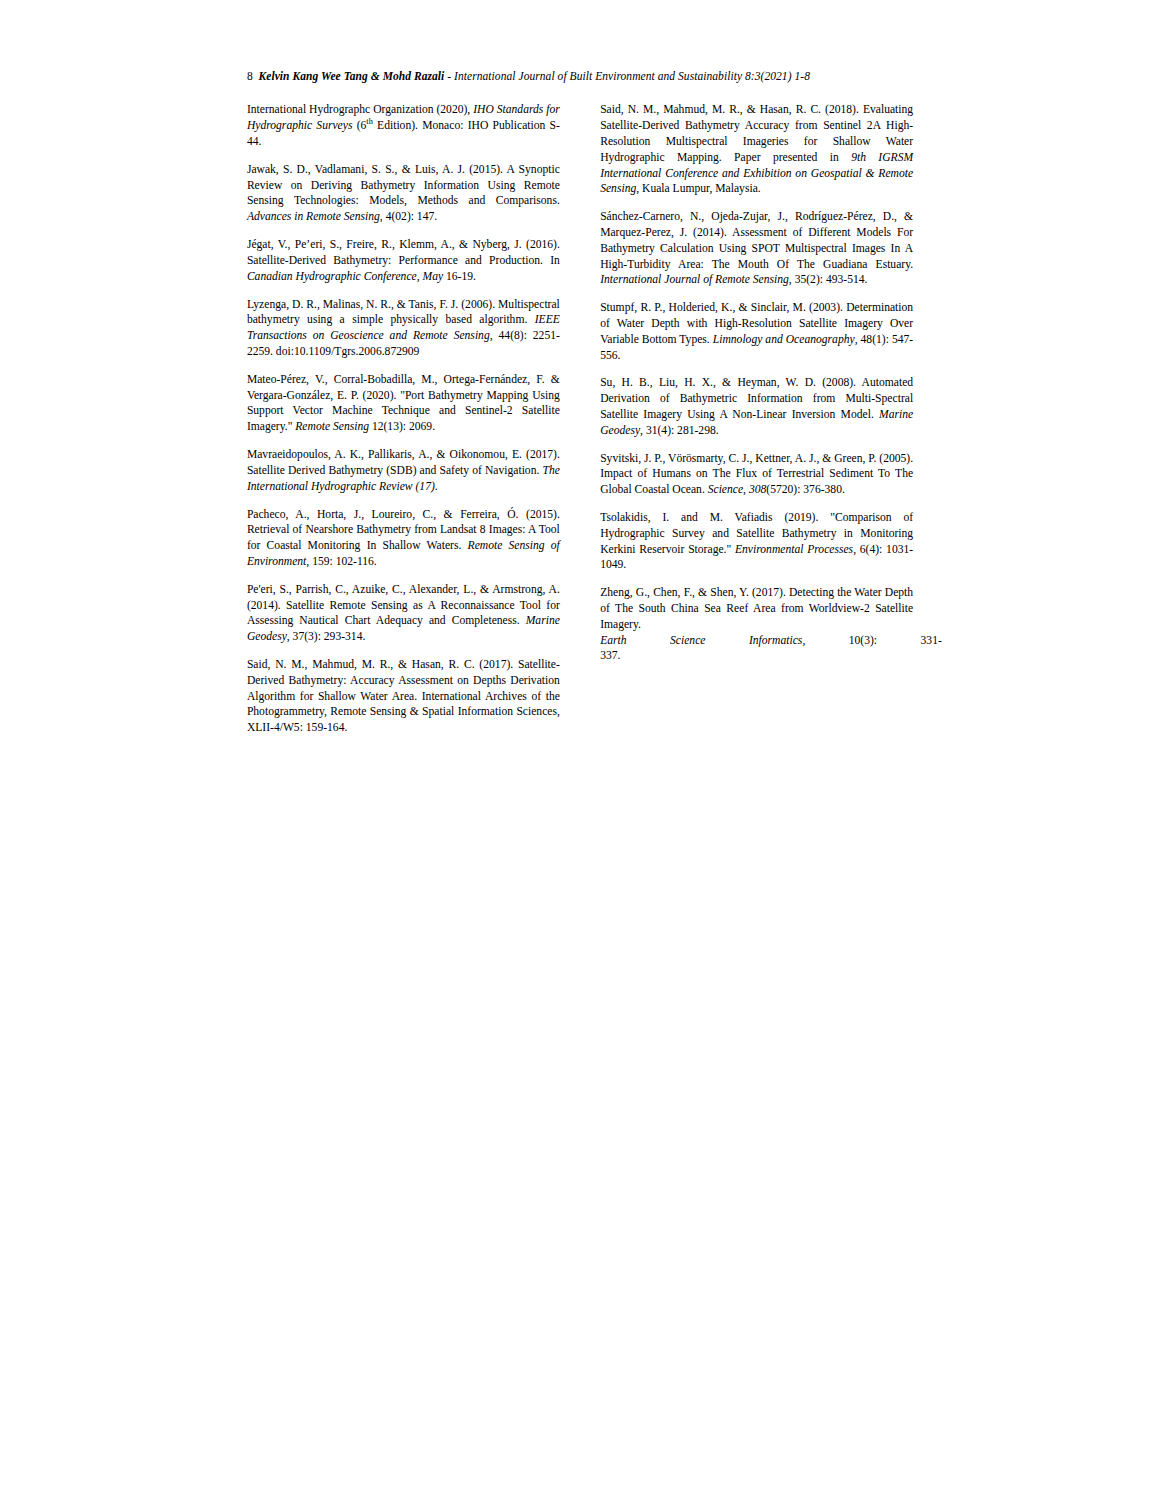8 Kelvin Kang Wee Tang & Mohd Razali - International Journal of Built Environment and Sustainability 8:3(2021) 1-8
International Hydrographc Organization (2020), IHO Standards for Hydrographic Surveys (6th Edition). Monaco: IHO Publication S-44.
Jawak, S. D., Vadlamani, S. S., & Luis, A. J. (2015). A Synoptic Review on Deriving Bathymetry Information Using Remote Sensing Technologies: Models, Methods and Comparisons. Advances in Remote Sensing, 4(02): 147.
Jégat, V., Pe’eri, S., Freire, R., Klemm, A., & Nyberg, J. (2016). Satellite-Derived Bathymetry: Performance and Production. In Canadian Hydrographic Conference, May 16-19.
Lyzenga, D. R., Malinas, N. R., & Tanis, F. J. (2006). Multispectral bathymetry using a simple physically based algorithm. IEEE Transactions on Geoscience and Remote Sensing, 44(8): 2251-2259. doi:10.1109/Tgrs.2006.872909
Mateo-Pérez, V., Corral-Bobadilla, M., Ortega-Fernández, F. & Vergara-González, E. P. (2020). "Port Bathymetry Mapping Using Support Vector Machine Technique and Sentinel-2 Satellite Imagery." Remote Sensing 12(13): 2069.
Mavraeidopoulos, A. K., Pallikaris, A., & Oikonomou, E. (2017). Satellite Derived Bathymetry (SDB) and Safety of Navigation. The International Hydrographic Review (17).
Pacheco, A., Horta, J., Loureiro, C., & Ferreira, Ó. (2015). Retrieval of Nearshore Bathymetry from Landsat 8 Images: A Tool for Coastal Monitoring In Shallow Waters. Remote Sensing of Environment, 159: 102-116.
Pe'eri, S., Parrish, C., Azuike, C., Alexander, L., & Armstrong, A. (2014). Satellite Remote Sensing as A Reconnaissance Tool for Assessing Nautical Chart Adequacy and Completeness. Marine Geodesy, 37(3): 293-314.
Said, N. M., Mahmud, M. R., & Hasan, R. C. (2017). Satellite-Derived Bathymetry: Accuracy Assessment on Depths Derivation Algorithm for Shallow Water Area. International Archives of the Photogrammetry, Remote Sensing & Spatial Information Sciences, XLII-4/W5: 159-164.
Said, N. M., Mahmud, M. R., & Hasan, R. C. (2018). Evaluating Satellite-Derived Bathymetry Accuracy from Sentinel 2A High-Resolution Multispectral Imageries for Shallow Water Hydrographic Mapping. Paper presented in 9th IGRSM International Conference and Exhibition on Geospatial & Remote Sensing, Kuala Lumpur, Malaysia.
Sánchez-Carnero, N., Ojeda-Zujar, J., Rodríguez-Pérez, D., & Marquez-Perez, J. (2014). Assessment of Different Models For Bathymetry Calculation Using SPOT Multispectral Images In A High-Turbidity Area: The Mouth Of The Guadiana Estuary. International Journal of Remote Sensing, 35(2): 493-514.
Stumpf, R. P., Holderied, K., & Sinclair, M. (2003). Determination of Water Depth with High-Resolution Satellite Imagery Over Variable Bottom Types. Limnology and Oceanography, 48(1): 547-556.
Su, H. B., Liu, H. X., & Heyman, W. D. (2008). Automated Derivation of Bathymetric Information from Multi-Spectral Satellite Imagery Using A Non-Linear Inversion Model. Marine Geodesy, 31(4): 281-298.
Syvitski, J. P., Vörösmarty, C. J., Kettner, A. J., & Green, P. (2005). Impact of Humans on The Flux of Terrestrial Sediment To The Global Coastal Ocean. Science, 308(5720): 376-380.
Tsolakidis, I. and M. Vafiadis (2019). "Comparison of Hydrographic Survey and Satellite Bathymetry in Monitoring Kerkini Reservoir Storage." Environmental Processes, 6(4): 1031-1049.
Zheng, G., Chen, F., & Shen, Y. (2017). Detecting the Water Depth of The South China Sea Reef Area from Worldview-2 Satellite Imagery. Earth Science Informatics, 10(3): 331-337.